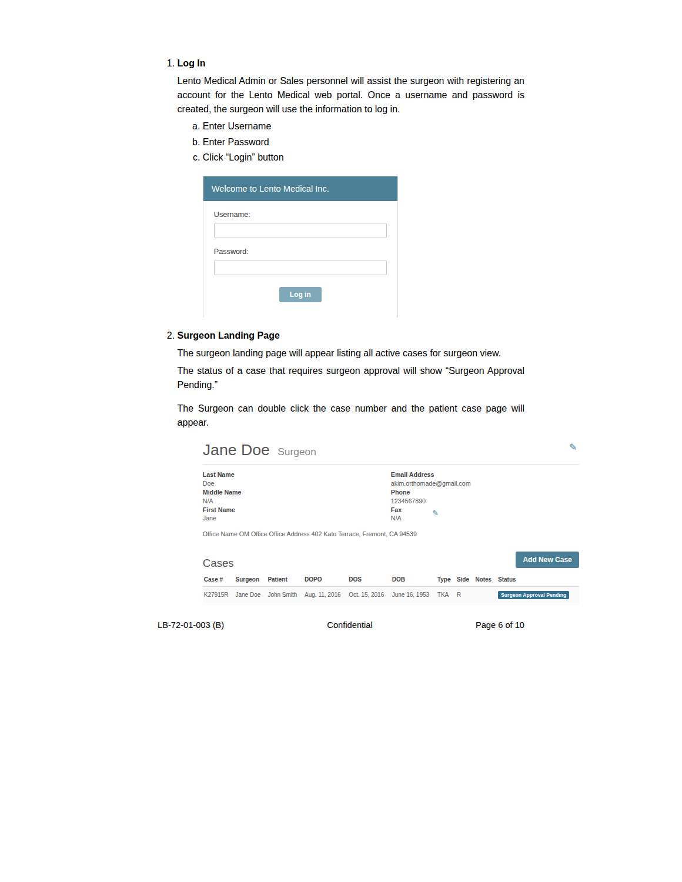Log In
Lento Medical Admin or Sales personnel will assist the surgeon with registering an account for the Lento Medical web portal. Once a username and password is created, the surgeon will use the information to log in.
Enter Username
Enter Password
Click “Login” button
Welcome to Lento Medical Inc.
Username: Password: Log in
Surgeon Landing Page
The surgeon landing page will appear listing all active cases for surgeon view.
The status of a case that requires surgeon approval will show “Surgeon Approval Pending.”
The Surgeon can double click the case number and the patient case page will appear.
✎ ✎
Jane Doe Surgeon
Last Name Doe Middle Name N/A First Name Jane
Email Address akim.orthomade@gmail.com Phone 1234567890 Fax N/A
Office Name OM Office Office Address 402 Kato Terrace, Fremont, CA 94539
Cases Add New Case
| Case # | Surgeon | Patient | DOPO | DOS | DOB | Type | Side | Notes | Status |
| --- | --- | --- | --- | --- | --- | --- | --- | --- | --- |
| K27915R | Jane Doe | John Smith | Aug. 11, 2016 | Oct. 15, 2016 | June 16, 1953 | TKA | R | | Surgeon Approval Pending |
LB-72-01-003 (B) Confidential Page 6 of 10